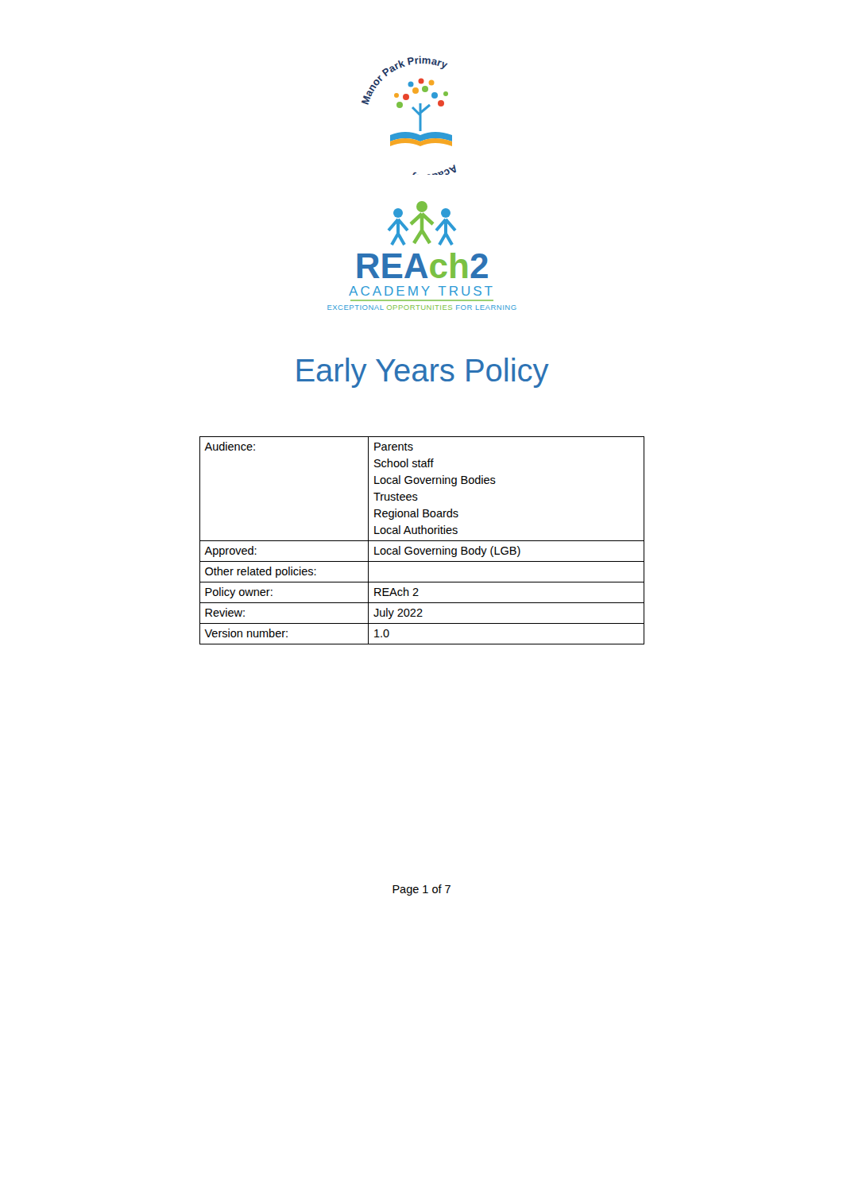Manor Park Primary Academy
REAch2 ACADEMY TRUST EXCEPTIONAL OPPORTUNITIES FOR LEARNING
Early Years Policy
| Audience: | Parents School staff Local Governing Bodies Trustees Regional Boards Local Authorities |
| Approved: | Local Governing Body (LGB) |
| Other related policies: | |
| Policy owner: | REAch 2 |
| Review: | July 2022 |
| Version number: | 1.0 |
Page 1 of 7